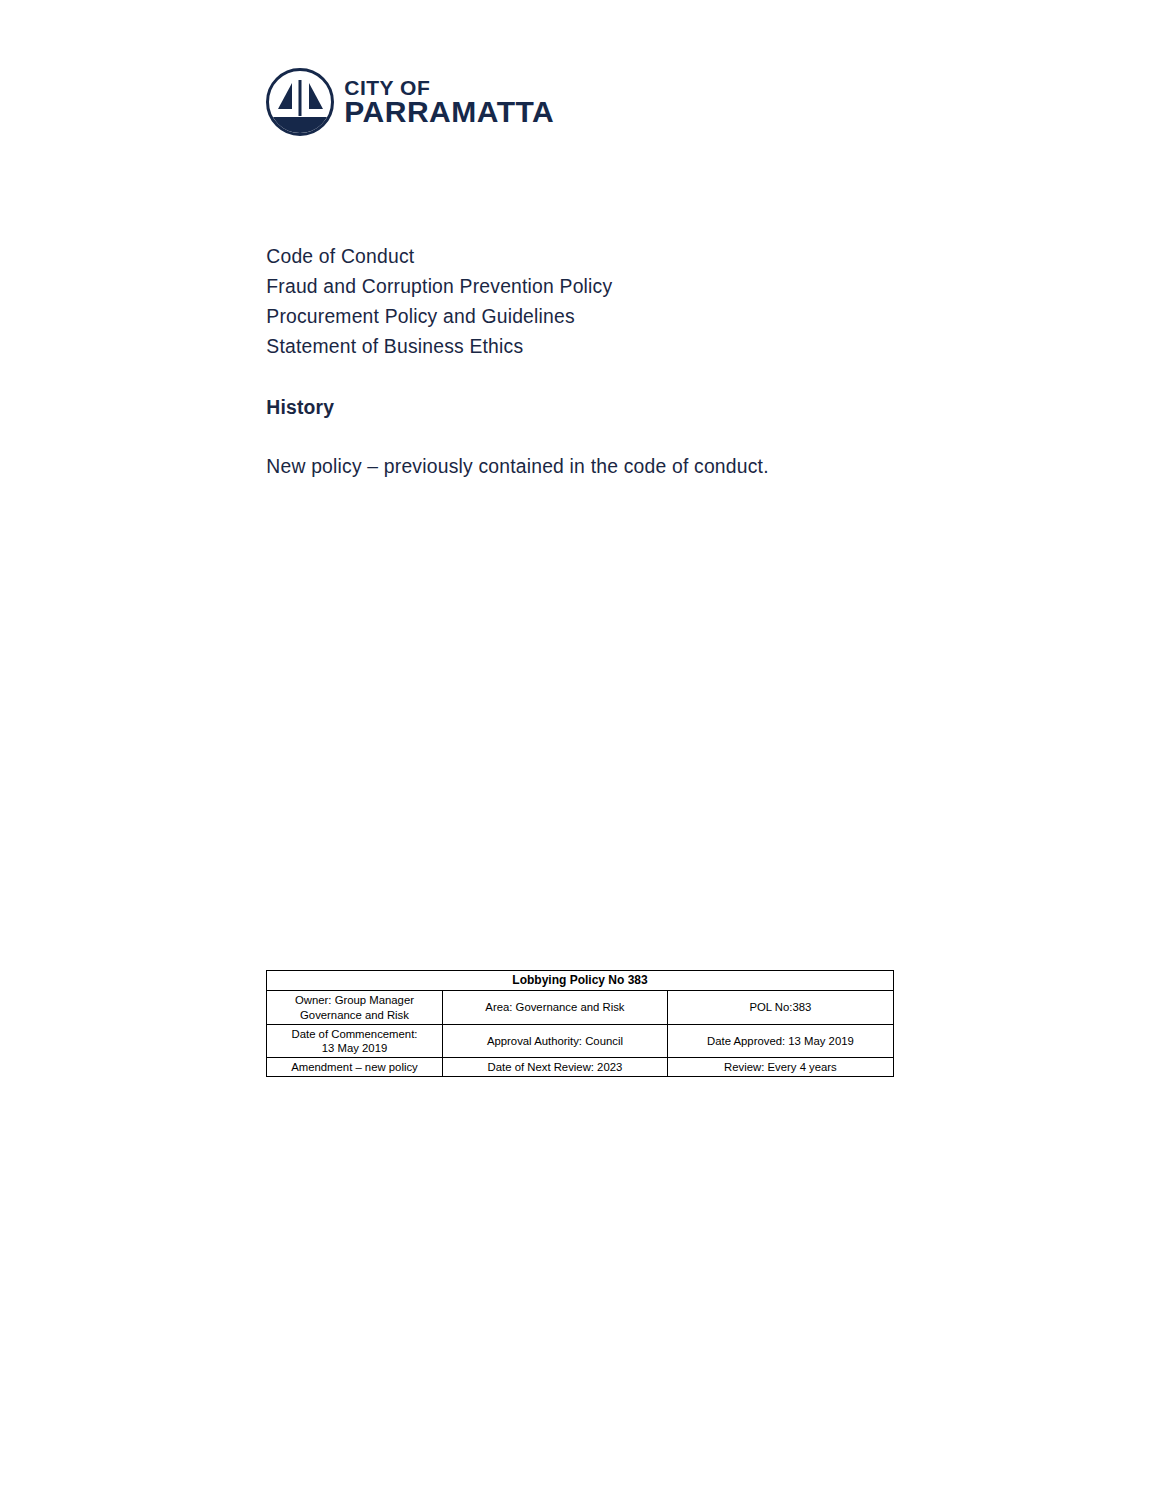CITY OF PARRAMATTA
Code of Conduct
Fraud and Corruption Prevention Policy
Procurement Policy and Guidelines
Statement of Business Ethics
History
New policy – previously contained in the code of conduct.
| Lobbying Policy No 383 |
| Owner: Group Manager Governance and Risk | Area: Governance and Risk | POL No:383 |
| Date of Commencement: 13 May 2019 | Approval Authority: Council | Date Approved: 13 May 2019 |
| Amendment – new policy | Date of Next Review: 2023 | Review: Every 4 years |